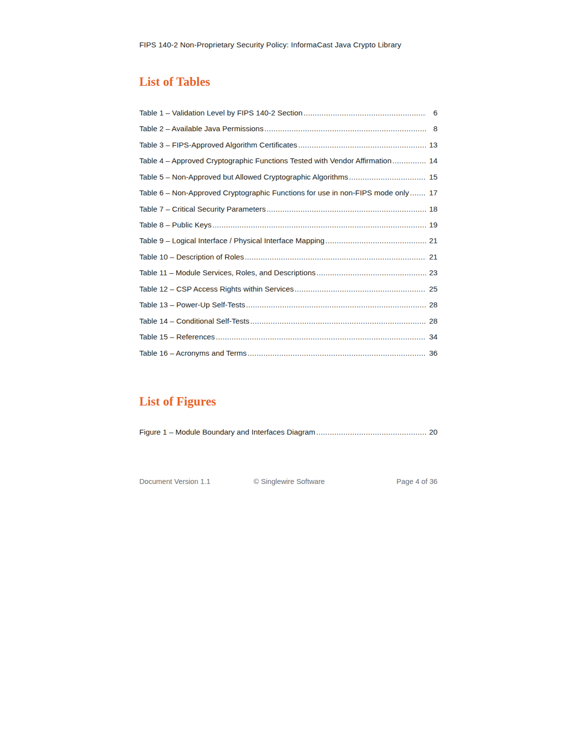FIPS 140-2 Non-Proprietary Security Policy: InformaCast Java Crypto Library
List of Tables
Table 1 – Validation Level by FIPS 140-2 Section.................................................................................................. 6
Table 2 – Available Java Permissions............................................................................................................. 8
Table 3 – FIPS-Approved Algorithm Certificates................................................................................... 13
Table 4 – Approved Cryptographic Functions Tested with Vendor Affirmation........................................................ 14
Table 5 – Non-Approved but Allowed Cryptographic Algorithms............................................................ 15
Table 6 – Non-Approved Cryptographic Functions for use in non-FIPS mode only.................................................. 17
Table 7 – Critical Security Parameters.................................................................................................. 18
Table 8 – Public Keys............................................................................................................................. 19
Table 9 – Logical Interface / Physical Interface Mapping......................................................................... 21
Table 10 – Description of Roles....................................................................................................... 21
Table 11 – Module Services, Roles, and Descriptions.............................................................................. 23
Table 12 – CSP Access Rights within Services......................................................................................... 25
Table 13 – Power-Up Self-Tests....................................................................................................... 28
Table 14 – Conditional Self-Tests..................................................................................................... 28
Table 15 – References............................................................................................................................. 34
Table 16 – Acronyms and Terms....................................................................................................... 36
List of Figures
Figure 1 – Module Boundary and Interfaces Diagram.............................................................................. 20
Document Version 1.1
© Singlewire Software
Page 4 of 36